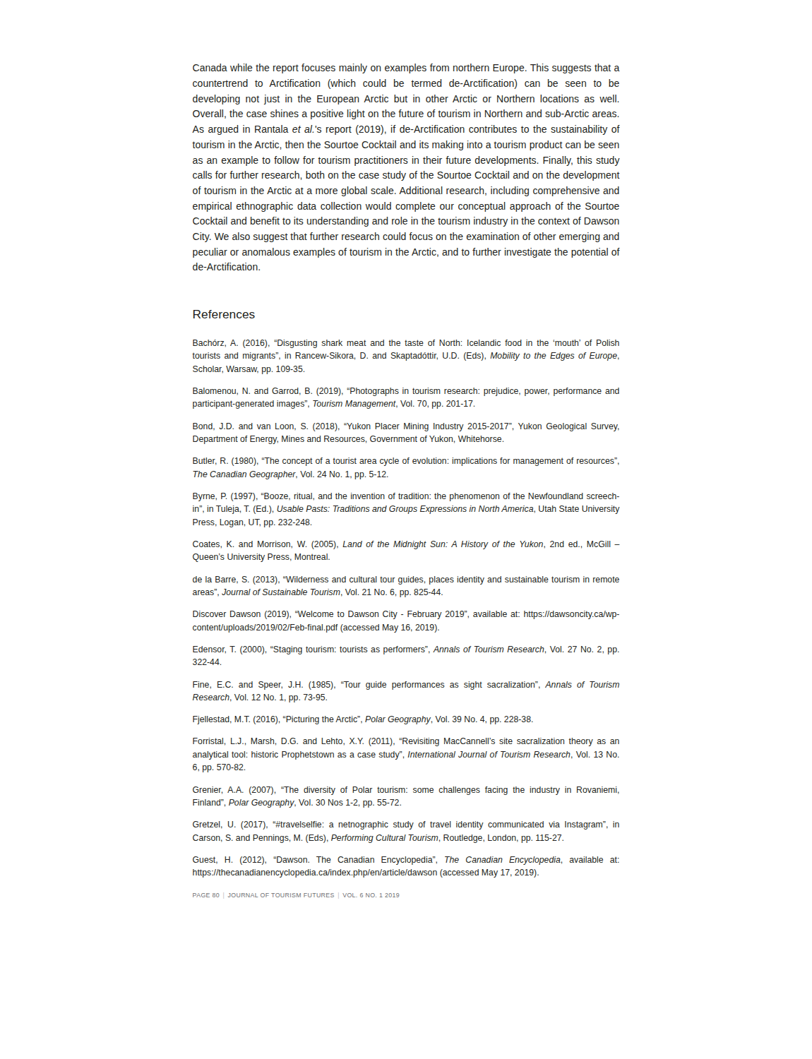Canada while the report focuses mainly on examples from northern Europe. This suggests that a countertrend to Arctification (which could be termed de-Arctification) can be seen to be developing not just in the European Arctic but in other Arctic or Northern locations as well. Overall, the case shines a positive light on the future of tourism in Northern and sub-Arctic areas. As argued in Rantala et al.'s report (2019), if de-Arctification contributes to the sustainability of tourism in the Arctic, then the Sourtoe Cocktail and its making into a tourism product can be seen as an example to follow for tourism practitioners in their future developments. Finally, this study calls for further research, both on the case study of the Sourtoe Cocktail and on the development of tourism in the Arctic at a more global scale. Additional research, including comprehensive and empirical ethnographic data collection would complete our conceptual approach of the Sourtoe Cocktail and benefit to its understanding and role in the tourism industry in the context of Dawson City. We also suggest that further research could focus on the examination of other emerging and peculiar or anomalous examples of tourism in the Arctic, and to further investigate the potential of de-Arctification.
References
Bachórz, A. (2016), “Disgusting shark meat and the taste of North: Icelandic food in the ‘mouth’ of Polish tourists and migrants”, in Rancew-Sikora, D. and Skaptadóttir, U.D. (Eds), Mobility to the Edges of Europe, Scholar, Warsaw, pp. 109-35.
Balomenou, N. and Garrod, B. (2019), “Photographs in tourism research: prejudice, power, performance and participant-generated images”, Tourism Management, Vol. 70, pp. 201-17.
Bond, J.D. and van Loon, S. (2018), “Yukon Placer Mining Industry 2015-2017”, Yukon Geological Survey, Department of Energy, Mines and Resources, Government of Yukon, Whitehorse.
Butler, R. (1980), “The concept of a tourist area cycle of evolution: implications for management of resources”, The Canadian Geographer, Vol. 24 No. 1, pp. 5-12.
Byrne, P. (1997), “Booze, ritual, and the invention of tradition: the phenomenon of the Newfoundland screech-in”, in Tuleja, T. (Ed.), Usable Pasts: Traditions and Groups Expressions in North America, Utah State University Press, Logan, UT, pp. 232-248.
Coates, K. and Morrison, W. (2005), Land of the Midnight Sun: A History of the Yukon, 2nd ed., McGill – Queen’s University Press, Montreal.
de la Barre, S. (2013), “Wilderness and cultural tour guides, places identity and sustainable tourism in remote areas”, Journal of Sustainable Tourism, Vol. 21 No. 6, pp. 825-44.
Discover Dawson (2019), “Welcome to Dawson City - February 2019”, available at: https://dawsoncity.ca/wp-content/uploads/2019/02/Feb-final.pdf (accessed May 16, 2019).
Edensor, T. (2000), “Staging tourism: tourists as performers”, Annals of Tourism Research, Vol. 27 No. 2, pp. 322-44.
Fine, E.C. and Speer, J.H. (1985), “Tour guide performances as sight sacralization”, Annals of Tourism Research, Vol. 12 No. 1, pp. 73-95.
Fjellestad, M.T. (2016), “Picturing the Arctic”, Polar Geography, Vol. 39 No. 4, pp. 228-38.
Forristal, L.J., Marsh, D.G. and Lehto, X.Y. (2011), “Revisiting MacCannell’s site sacralization theory as an analytical tool: historic Prophetstown as a case study”, International Journal of Tourism Research, Vol. 13 No. 6, pp. 570-82.
Grenier, A.A. (2007), “The diversity of Polar tourism: some challenges facing the industry in Rovaniemi, Finland”, Polar Geography, Vol. 30 Nos 1-2, pp. 55-72.
Gretzel, U. (2017), “#travelselfie: a netnographic study of travel identity communicated via Instagram”, in Carson, S. and Pennings, M. (Eds), Performing Cultural Tourism, Routledge, London, pp. 115-27.
Guest, H. (2012), “Dawson. The Canadian Encyclopedia”, The Canadian Encyclopedia, available at: https://thecanadianencyclopedia.ca/index.php/en/article/dawson (accessed May 17, 2019).
PAGE 80|JOURNAL OF TOURISM FUTURES|VOL. 6 NO. 1 2019